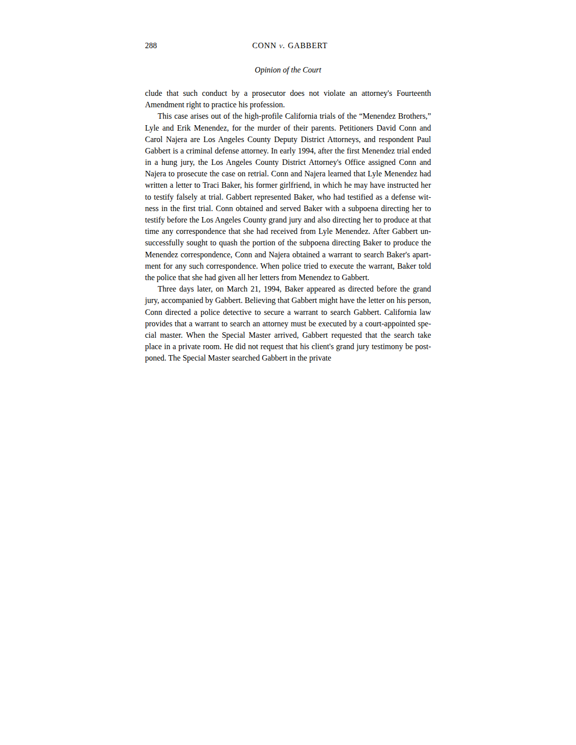288 CONN v. GABBERT
Opinion of the Court
clude that such conduct by a prosecutor does not violate an attorney's Fourteenth Amendment right to practice his profession.
This case arises out of the high-profile California trials of the “Menendez Brothers,” Lyle and Erik Menendez, for the murder of their parents. Petitioners David Conn and Carol Najera are Los Angeles County Deputy District Attorneys, and respondent Paul Gabbert is a criminal defense attorney. In early 1994, after the first Menendez trial ended in a hung jury, the Los Angeles County District Attorney's Office assigned Conn and Najera to prosecute the case on retrial. Conn and Najera learned that Lyle Menendez had written a letter to Traci Baker, his former girlfriend, in which he may have instructed her to testify falsely at trial. Gabbert represented Baker, who had testified as a defense witness in the first trial. Conn obtained and served Baker with a subpoena directing her to testify before the Los Angeles County grand jury and also directing her to produce at that time any correspondence that she had received from Lyle Menendez. After Gabbert unsuccessfully sought to quash the portion of the subpoena directing Baker to produce the Menendez correspondence, Conn and Najera obtained a warrant to search Baker's apartment for any such correspondence. When police tried to execute the warrant, Baker told the police that she had given all her letters from Menendez to Gabbert.
Three days later, on March 21, 1994, Baker appeared as directed before the grand jury, accompanied by Gabbert. Believing that Gabbert might have the letter on his person, Conn directed a police detective to secure a warrant to search Gabbert. California law provides that a warrant to search an attorney must be executed by a court-appointed special master. When the Special Master arrived, Gabbert requested that the search take place in a private room. He did not request that his client's grand jury testimony be postponed. The Special Master searched Gabbert in the private